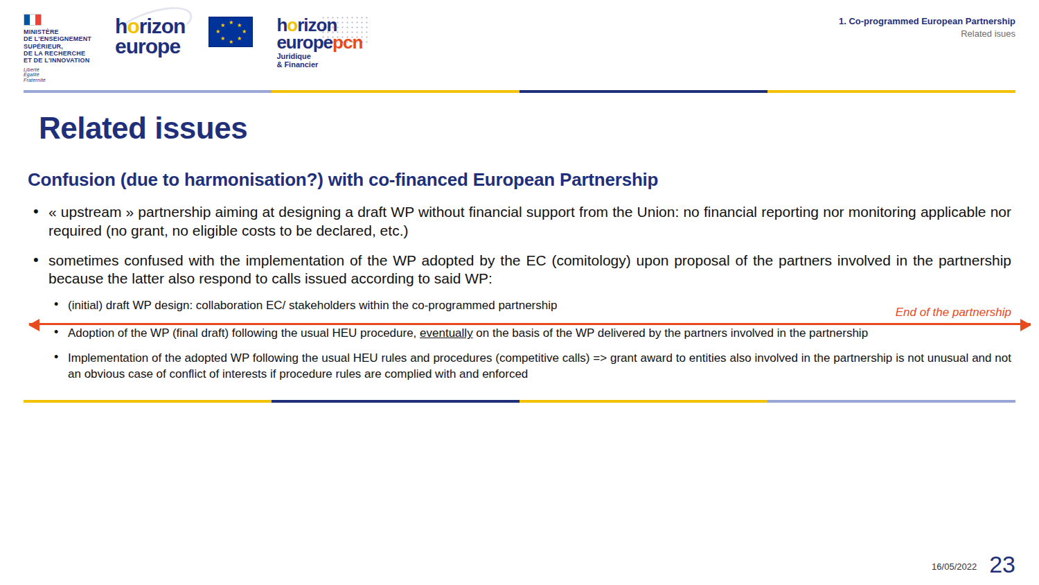MINISTÈRE
DE L'ENSEIGNEMENT
SUPÉRIEUR,
DE LA RECHERCHE
ET DE L'INNOVATION
Liberté
Égalité
Fraternité
horizon
europe
★ ★ ★ ★ ★ ★ ★ ★
horizon
europepcn
Juridique
& Financier
1. Co-programmed European Partnership
Related isues
Related issues
Confusion (due to harmonisation?) with co-financed European Partnership
« upstream » partnership aiming at designing a draft WP without financial support from the Union: no financial reporting nor monitoring applicable nor required (no grant, no eligible costs to be declared, etc.)
sometimes confused with the implementation of the WP adopted by the EC (comitology) upon proposal of the partners involved in the partnership because the latter also respond to calls issued according to said WP:
(initial) draft WP design: collaboration EC/ stakeholders within the co-programmed partnership
End of the partnership
Adoption of the WP (final draft) following the usual HEU procedure, eventually on the basis of the WP delivered by the partners involved in the partnership
Implementation of the adopted WP following the usual HEU rules and procedures (competitive calls) => grant award to entities also involved in the partnership is not unusual and not an obvious case of conflict of interests if procedure rules are complied with and enforced
16/05/2022
23